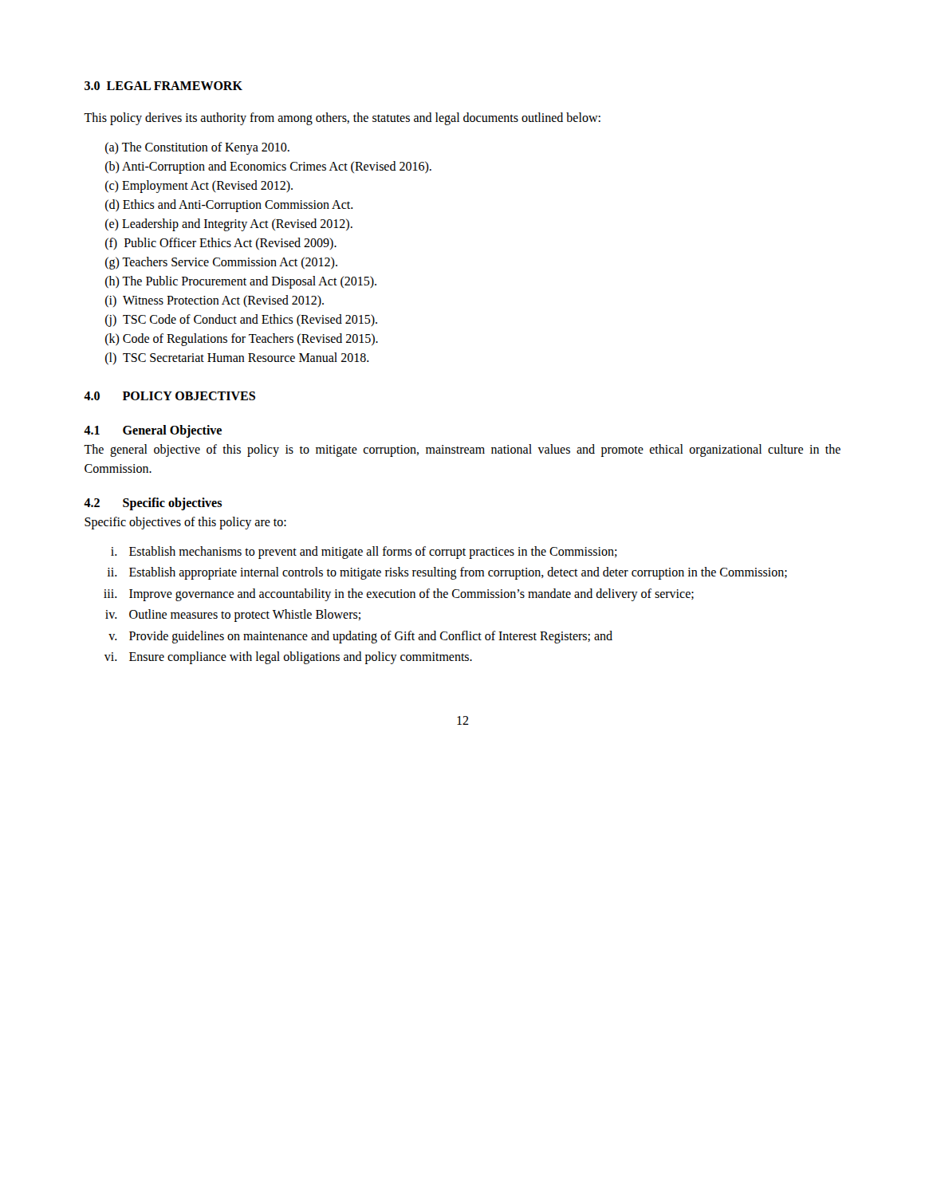3.0 LEGAL FRAMEWORK
This policy derives its authority from among others, the statutes and legal documents outlined below:
(a) The Constitution of Kenya 2010.
(b) Anti-Corruption and Economics Crimes Act (Revised 2016).
(c) Employment Act (Revised 2012).
(d) Ethics and Anti-Corruption Commission Act.
(e) Leadership and Integrity Act (Revised 2012).
(f) Public Officer Ethics Act (Revised 2009).
(g) Teachers Service Commission Act (2012).
(h) The Public Procurement and Disposal Act (2015).
(i) Witness Protection Act (Revised 2012).
(j) TSC Code of Conduct and Ethics (Revised 2015).
(k) Code of Regulations for Teachers (Revised 2015).
(l) TSC Secretariat Human Resource Manual 2018.
4.0 POLICY OBJECTIVES
4.1 General Objective
The general objective of this policy is to mitigate corruption, mainstream national values and promote ethical organizational culture in the Commission.
4.2 Specific objectives
Specific objectives of this policy are to:
i. Establish mechanisms to prevent and mitigate all forms of corrupt practices in the Commission;
ii. Establish appropriate internal controls to mitigate risks resulting from corruption, detect and deter corruption in the Commission;
iii. Improve governance and accountability in the execution of the Commission’s mandate and delivery of service;
iv. Outline measures to protect Whistle Blowers;
v. Provide guidelines on maintenance and updating of Gift and Conflict of Interest Registers; and
vi. Ensure compliance with legal obligations and policy commitments.
12